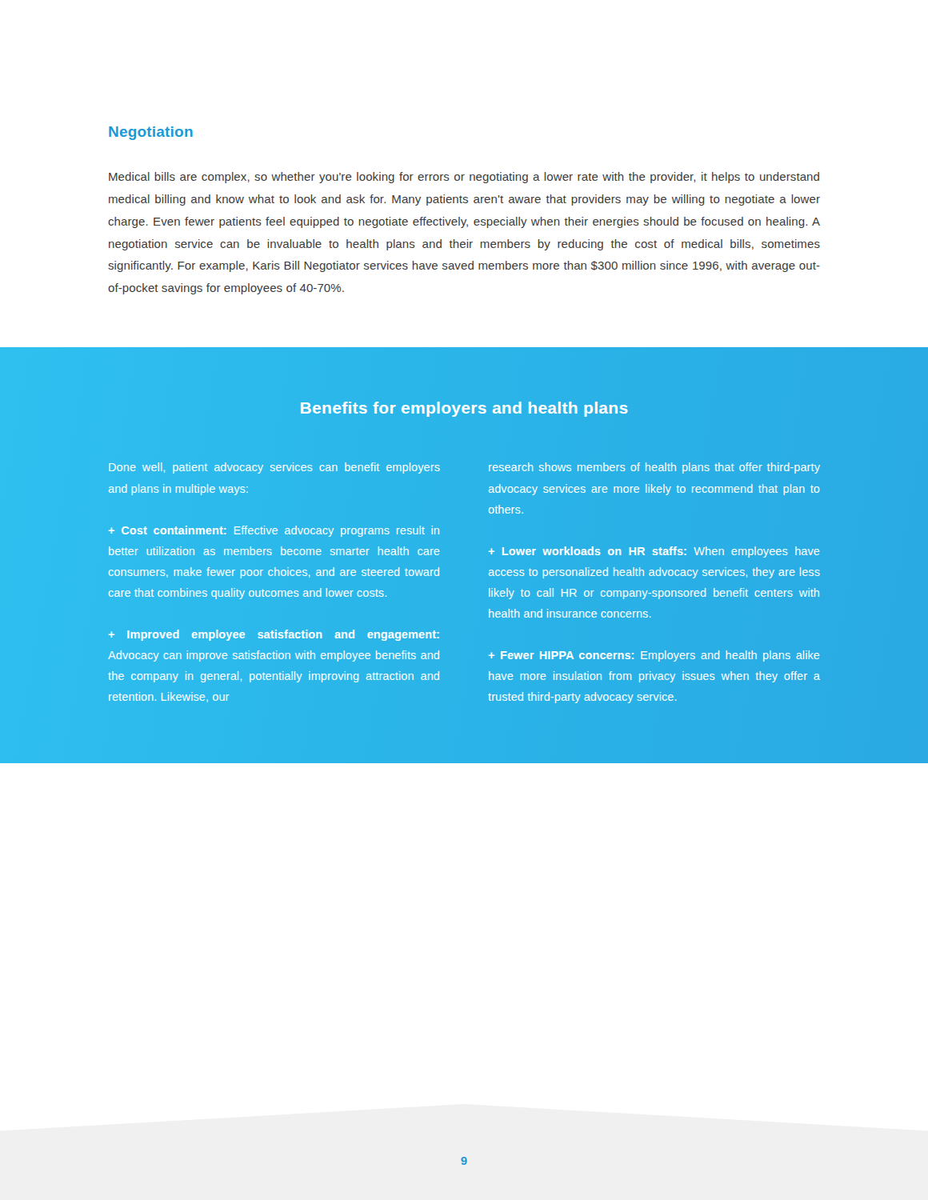Negotiation
Medical bills are complex, so whether you're looking for errors or negotiating a lower rate with the provider, it helps to understand medical billing and know what to look and ask for. Many patients aren't aware that providers may be willing to negotiate a lower charge. Even fewer patients feel equipped to negotiate effectively, especially when their energies should be focused on healing. A negotiation service can be invaluable to health plans and their members by reducing the cost of medical bills, sometimes significantly. For example, Karis Bill Negotiator services have saved members more than $300 million since 1996, with average out-of-pocket savings for employees of 40-70%.
Benefits for employers and health plans
Done well, patient advocacy services can benefit employers and plans in multiple ways:
+ Cost containment: Effective advocacy programs result in better utilization as members become smarter health care consumers, make fewer poor choices, and are steered toward care that combines quality outcomes and lower costs.
+ Improved employee satisfaction and engagement: Advocacy can improve satisfaction with employee benefits and the company in general, potentially improving attraction and retention. Likewise, our
research shows members of health plans that offer third-party advocacy services are more likely to recommend that plan to others.
+ Lower workloads on HR staffs: When employees have access to personalized health advocacy services, they are less likely to call HR or company-sponsored benefit centers with health and insurance concerns.
+ Fewer HIPPA concerns: Employers and health plans alike have more insulation from privacy issues when they offer a trusted third-party advocacy service.
9